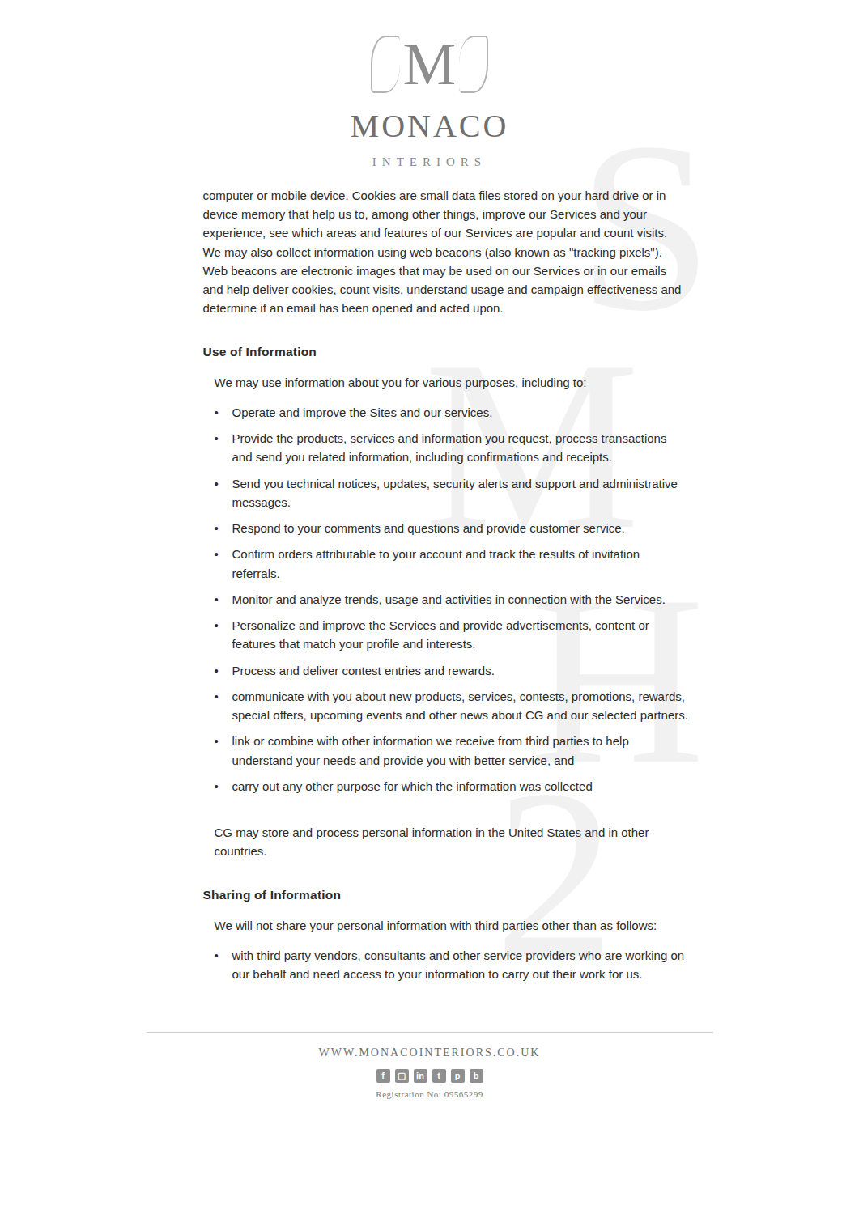S M H 2
M
MONACO
INTERIORS
computer or mobile device. Cookies are small data files stored on your hard drive or in device memory that help us to, among other things, improve our Services and your experience, see which areas and features of our Services are popular and count visits. We may also collect information using web beacons (also known as "tracking pixels"). Web beacons are electronic images that may be used on our Services or in our emails and help deliver cookies, count visits, understand usage and campaign effectiveness and determine if an email has been opened and acted upon.
Use of Information
We may use information about you for various purposes, including to:
Operate and improve the Sites and our services.
Provide the products, services and information you request, process transactions and send you related information, including confirmations and receipts.
Send you technical notices, updates, security alerts and support and administrative messages.
Respond to your comments and questions and provide customer service.
Confirm orders attributable to your account and track the results of invitation referrals.
Monitor and analyze trends, usage and activities in connection with the Services.
Personalize and improve the Services and provide advertisements, content or features that match your profile and interests.
Process and deliver contest entries and rewards.
communicate with you about new products, services, contests, promotions, rewards, special offers, upcoming events and other news about CG and our selected partners.
link or combine with other information we receive from third parties to help understand your needs and provide you with better service, and
carry out any other purpose for which the information was collected
CG may store and process personal information in the United States and in other countries.
Sharing of Information
We will not share your personal information with third parties other than as follows:
with third party vendors, consultants and other service providers who are working on our behalf and need access to your information to carry out their work for us.
WWW.MONACOINTERIORS.CO.UK
f▢in tpb
Registration No: 09565299